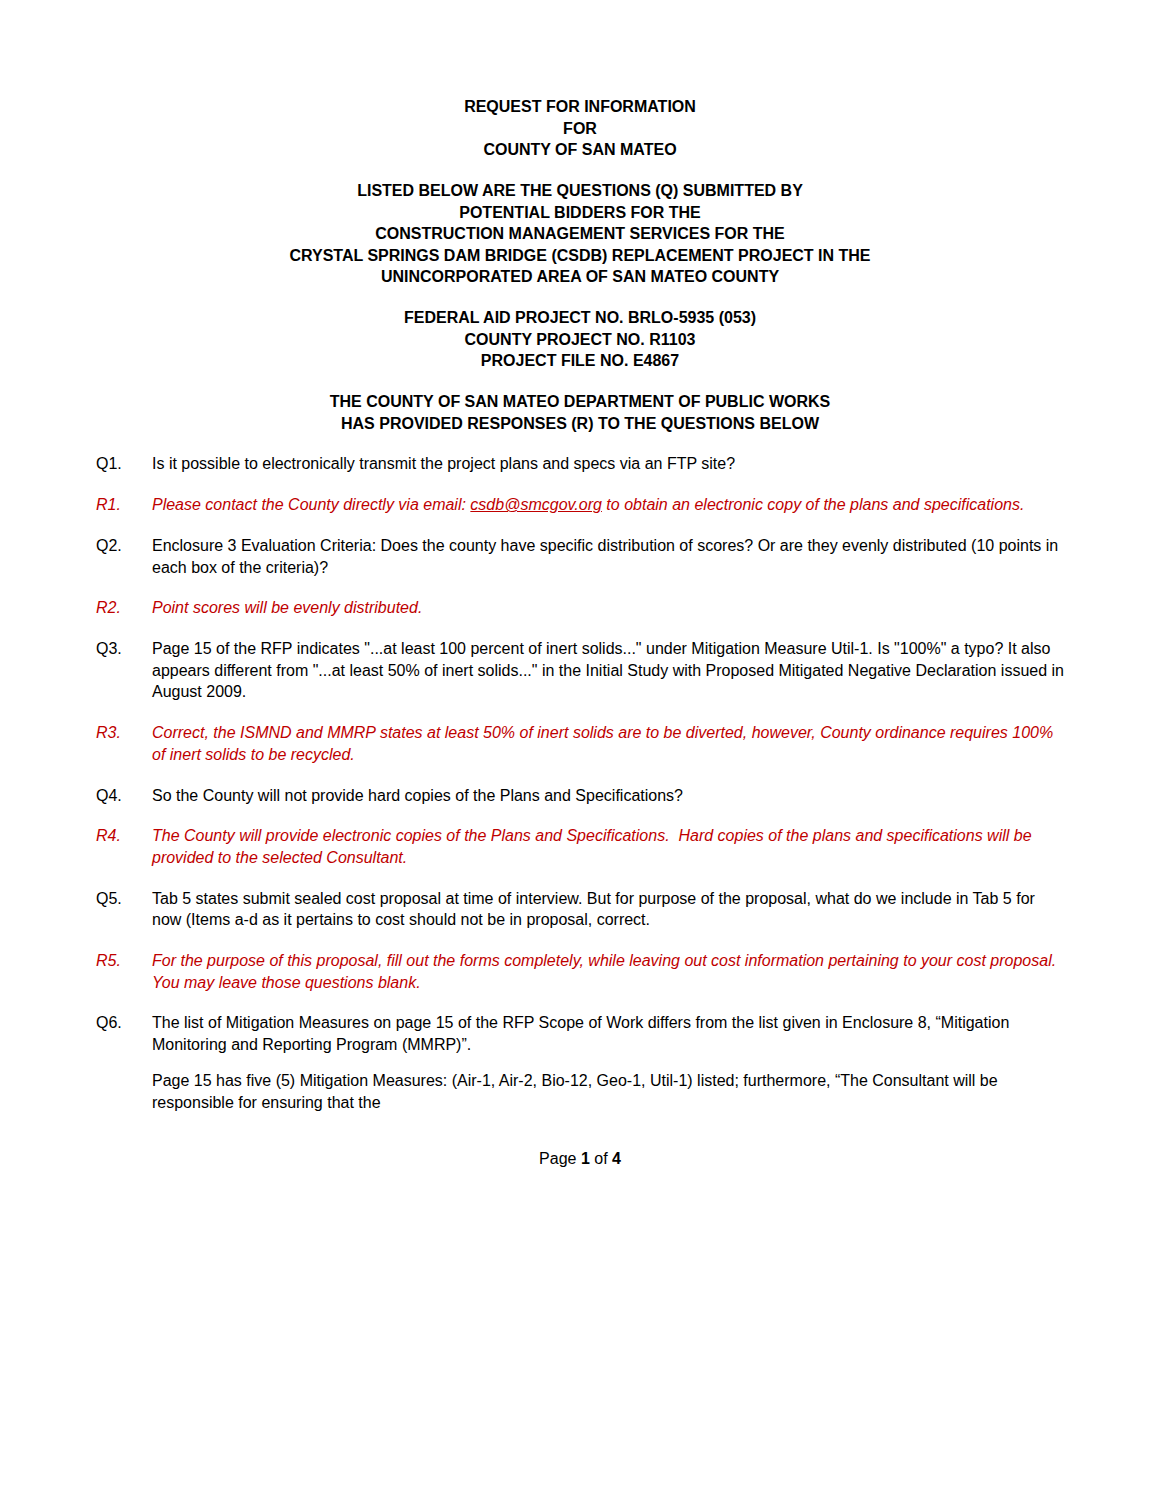Request for Information
for
County of San Mateo
Listed below are the questions (Q) submitted by
potential bidders for the
Construction Management Services for the
Crystal Springs Dam Bridge (CSDB) Replacement Project in the
Unincorporated Area of San Mateo County
Federal Aid Project No. BRLO-5935 (053)
County Project No. R1103
Project File No. E4867
The County of San Mateo Department of Public Works
has provided responses (R) to the questions below
Q1.
Is it possible to electronically transmit the project plans and specs via an FTP site?
R1.
Please contact the County directly via email: csdb@smcgov.org to obtain an electronic copy of the plans and specifications.
Q2.
Enclosure 3 Evaluation Criteria: Does the county have specific distribution of scores? Or are they evenly distributed (10 points in each box of the criteria)?
R2.
Point scores will be evenly distributed.
Q3.
Page 15 of the RFP indicates "...at least 100 percent of inert solids..." under Mitigation Measure Util-1. Is "100%" a typo? It also appears different from "...at least 50% of inert solids..." in the Initial Study with Proposed Mitigated Negative Declaration issued in August 2009.
R3.
Correct, the ISMND and MMRP states at least 50% of inert solids are to be diverted, however, County ordinance requires 100% of inert solids to be recycled.
Q4.
So the County will not provide hard copies of the Plans and Specifications?
R4.
The County will provide electronic copies of the Plans and Specifications. Hard copies of the plans and specifications will be provided to the selected Consultant.
Q5.
Tab 5 states submit sealed cost proposal at time of interview. But for purpose of the proposal, what do we include in Tab 5 for now (Items a-d as it pertains to cost should not be in proposal, correct.
R5.
For the purpose of this proposal, fill out the forms completely, while leaving out cost information pertaining to your cost proposal. You may leave those questions blank.
Q6.
The list of Mitigation Measures on page 15 of the RFP Scope of Work differs from the list given in Enclosure 8, “Mitigation Monitoring and Reporting Program (MMRP)”.
Page 15 has five (5) Mitigation Measures: (Air-1, Air-2, Bio-12, Geo-1, Util-1) listed; furthermore, “The Consultant will be responsible for ensuring that the
Page 1 of 4